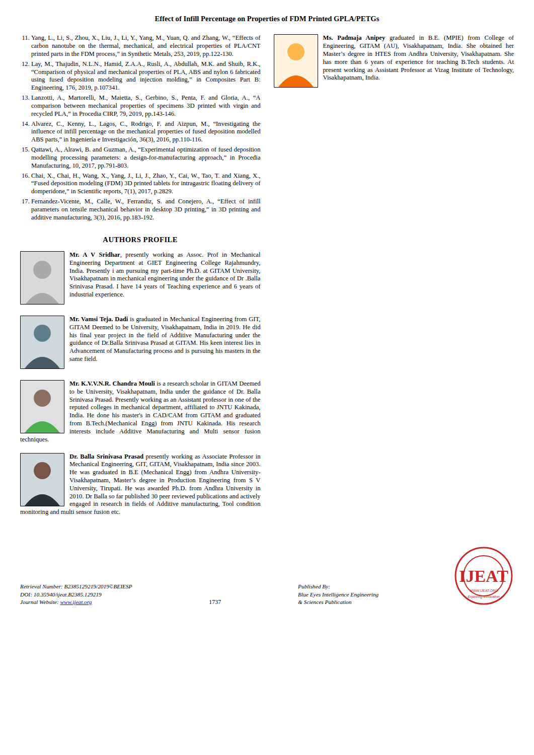Effect of Infill Percentage on Properties of FDM Printed GPLA/PETGs
Yang, L., Li, S., Zhou, X., Liu, J., Li, Y., Yang, M., Yuan, Q. and Zhang, W., “Effects of carbon nanotube on the thermal, mechanical, and electrical properties of PLA/CNT printed parts in the FDM process,” in Synthetic Metals, 253, 2019, pp.122-130.
Lay, M., Thajudin, N.L.N., Hamid, Z.A.A., Rusli, A., Abdullah, M.K. and Shuib, R.K., “Comparison of physical and mechanical properties of PLA, ABS and nylon 6 fabricated using fused deposition modeling and injection molding,” in Composites Part B: Engineering, 176, 2019, p.107341.
Lanzotti, A., Martorelli, M., Maietta, S., Gerbino, S., Penta, F. and Gloria, A., “A comparison between mechanical properties of specimens 3D printed with virgin and recycled PLA,” in Procedia CIRP, 79, 2019, pp.143-146.
Alvarez, C., Kenny, L., Lagos, C., Rodrigo, F. and Aizpun, M., “Investigating the influence of infill percentage on the mechanical properties of fused deposition modelled ABS parts,” in Ingeniería e Investigación, 36(3), 2016, pp.110-116.
Qattawi, A., Alrawi, B. and Guzman, A., “Experimental optimization of fused deposition modelling processing parameters: a design-for-manufacturing approach,” in Procedia Manufacturing, 10, 2017, pp.791-803.
Chai, X., Chai, H., Wang, X., Yang, J., Li, J., Zhao, Y., Cai, W., Tao, T. and Xiang, X., “Fused deposition modeling (FDM) 3D printed tablets for intragastric floating delivery of domperidone,” in Scientific reports, 7(1), 2017, p.2829.
Fernandez-Vicente, M., Calle, W., Ferrandiz, S. and Conejero, A., “Effect of infill parameters on tensile mechanical behavior in desktop 3D printing,” in 3D printing and additive manufacturing, 3(3), 2016, pp.183-192.
AUTHORS PROFILE
Mr. A V Sridhar, presently working as Assoc. Prof in Mechanical Engineering Department at GIET Engineering College Rajahmundry, India. Presently i am pursuing my part-time Ph.D. at GITAM University, Visakhapatnam in mechanical engineering under the guidance of Dr .Balla Srinivasa Prasad. I have 14 years of Teaching experience and 6 years of industrial experience.
Mr. Vamsi Teja. Dadi is graduated in Mechanical Engineering from GIT, GITAM Deemed to be University, Visakhapatnam, India in 2019. He did his final year project in the field of Additive Manufacturing under the guidance of Dr.Balla Srinivasa Prasad at GITAM. His keen interest lies in Advancement of Manufacturing process and is pursuing his masters in the same field.
Mr. K.V.V.N.R. Chandra Mouli is a research scholar in GITAM Deemed to be University, Visakhapatnam, India under the guidance of Dr. Balla Srinivasa Prasad. Presently working as an Assistant professor in one of the reputed colleges in mechanical department, affiliated to JNTU Kakinada, India. He done his master's in CAD/CAM from GITAM and graduated from B.Tech.(Mechanical Engg) from JNTU Kakinada. His research interests include Additive Manufacturing and Multi sensor fusion techniques.
Dr. Balla Srinivasa Prasad presently working as Associate Professor in Mechanical Engineering, GIT, GITAM, Visakhapatnam, India since 2003. He was graduated in B.E (Mechanical Engg) from Andhra University- Visakhapatnam, Master’s degree in Production Engineering from S V University, Tirupati. He was awarded Ph.D. from Andhra University in 2010. Dr Balla so far published 30 peer reviewed publications and actively engaged in research in fields of Additive manufacturing, Tool condition monitoring and multi sensor fusion etc.
Ms. Padmaja Anipey graduated in B.E. (MPIE) from College of Engineering, GITAM (AU), Visakhapatnam, India. She obtained her Master’s degree in HTES from Andhra University, Visakhapatnam. She has more than 6 years of experience for teaching B.Tech students. At present working as Assistant Professor at Vizag Institute of Technology, Visakhapatnam, India.
Retrieval Number: B2385129219/2019©BEIESP
DOI: 10.35940/ijeat.B2385.129219
Journal Website: www.ijeat.org
1737
Published By:
Blue Eyes Intelligence Engineering
& Sciences Publication